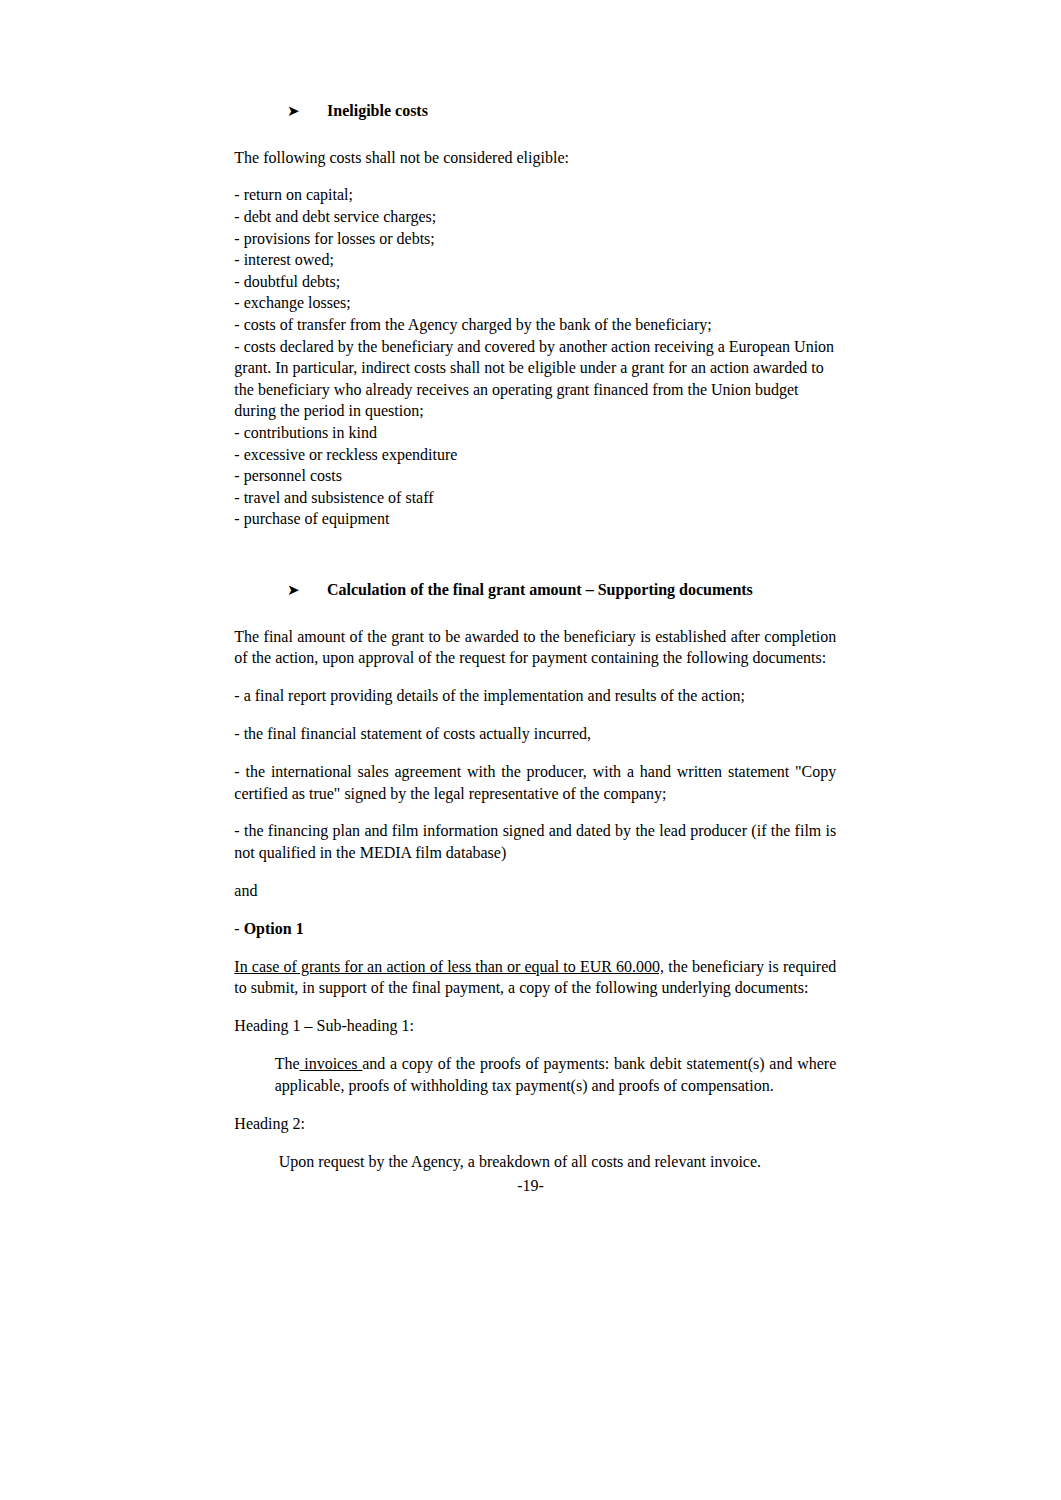➤
Ineligible costs
The following costs shall not be considered eligible:
- return on capital;
- debt and debt service charges;
- provisions for losses or debts;
- interest owed;
- doubtful debts;
- exchange losses;
- costs of transfer from the Agency charged by the bank of the beneficiary;
- costs declared by the beneficiary and covered by another action receiving a European Union grant. In particular, indirect costs shall not be eligible under a grant for an action awarded to the beneficiary who already receives an operating grant financed from the Union budget during the period in question;
- contributions in kind
- excessive or reckless expenditure
- personnel costs
- travel and subsistence of staff
- purchase of equipment
➤
Calculation of the final grant amount – Supporting documents
The final amount of the grant to be awarded to the beneficiary is established after completion of the action, upon approval of the request for payment containing the following documents:
- a final report providing details of the implementation and results of the action;
- the final financial statement of costs actually incurred,
- the international sales agreement with the producer, with a hand written statement "Copy certified as true" signed by the legal representative of the company;
- the financing plan and film information signed and dated by the lead producer (if the film is not qualified in the MEDIA film database)
and
- Option 1
In case of grants for an action of less than or equal to EUR 60.000, the beneficiary is required to submit, in support of the final payment, a copy of the following underlying documents:
Heading 1 – Sub-heading 1:
The invoices and a copy of the proofs of payments: bank debit statement(s) and where applicable, proofs of withholding tax payment(s) and proofs of compensation.
Heading 2:
Upon request by the Agency, a breakdown of all costs and relevant invoice.
-19-